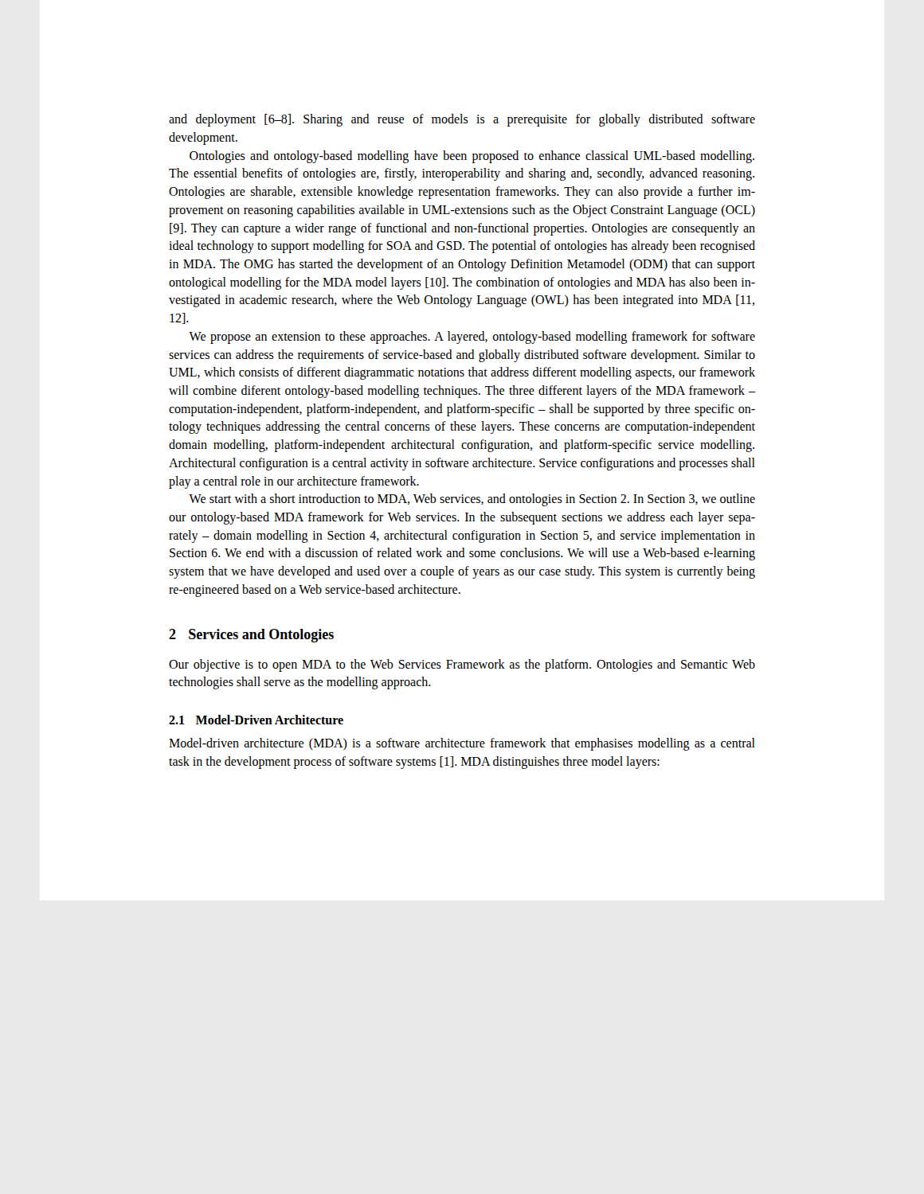and deployment [6–8]. Sharing and reuse of models is a prerequisite for globally distributed software development.
Ontologies and ontology-based modelling have been proposed to enhance classical UML-based modelling. The essential benefits of ontologies are, firstly, interoperability and sharing and, secondly, advanced reasoning. Ontologies are sharable, extensible knowledge representation frameworks. They can also provide a further improvement on reasoning capabilities available in UML-extensions such as the Object Constraint Language (OCL) [9]. They can capture a wider range of functional and non-functional properties. Ontologies are consequently an ideal technology to support modelling for SOA and GSD. The potential of ontologies has already been recognised in MDA. The OMG has started the development of an Ontology Definition Metamodel (ODM) that can support ontological modelling for the MDA model layers [10]. The combination of ontologies and MDA has also been investigated in academic research, where the Web Ontology Language (OWL) has been integrated into MDA [11, 12].
We propose an extension to these approaches. A layered, ontology-based modelling framework for software services can address the requirements of service-based and globally distributed software development. Similar to UML, which consists of different diagrammatic notations that address different modelling aspects, our framework will combine diferent ontology-based modelling techniques. The three different layers of the MDA framework – computation-independent, platform-independent, and platform-specific – shall be supported by three specific ontology techniques addressing the central concerns of these layers. These concerns are computation-independent domain modelling, platform-independent architectural configuration, and platform-specific service modelling. Architectural configuration is a central activity in software architecture. Service configurations and processes shall play a central role in our architecture framework.
We start with a short introduction to MDA, Web services, and ontologies in Section 2. In Section 3, we outline our ontology-based MDA framework for Web services. In the subsequent sections we address each layer separately – domain modelling in Section 4, architectural configuration in Section 5, and service implementation in Section 6. We end with a discussion of related work and some conclusions. We will use a Web-based e-learning system that we have developed and used over a couple of years as our case study. This system is currently being re-engineered based on a Web service-based architecture.
2 Services and Ontologies
Our objective is to open MDA to the Web Services Framework as the platform. Ontologies and Semantic Web technologies shall serve as the modelling approach.
2.1 Model-Driven Architecture
Model-driven architecture (MDA) is a software architecture framework that emphasises modelling as a central task in the development process of software systems [1]. MDA distinguishes three model layers: